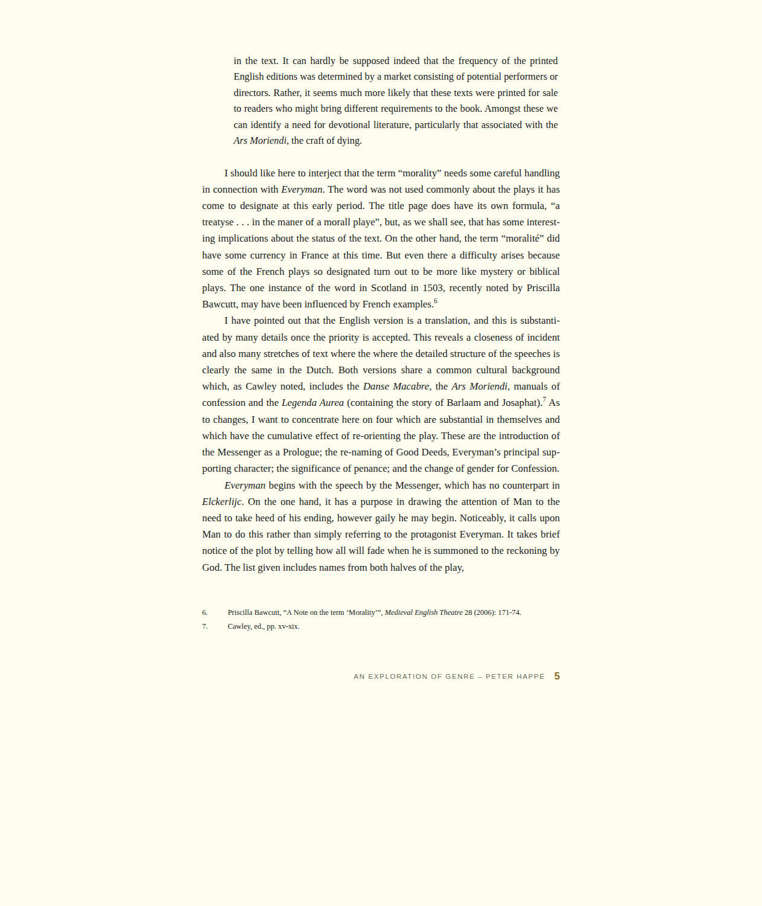in the text. It can hardly be supposed indeed that the frequency of the printed English editions was determined by a market consisting of potential performers or directors. Rather, it seems much more likely that these texts were printed for sale to readers who might bring different requirements to the book. Amongst these we can identify a need for devotional literature, particularly that associated with the Ars Moriendi, the craft of dying.
I should like here to interject that the term “morality” needs some careful handling in connection with Everyman. The word was not used commonly about the plays it has come to designate at this early period. The title page does have its own formula, “a treatyse . . . in the maner of a morall playe”, but, as we shall see, that has some interesting implications about the status of the text. On the other hand, the term “moralité” did have some currency in France at this time. But even there a difficulty arises because some of the French plays so designated turn out to be more like mystery or biblical plays. The one instance of the word in Scotland in 1503, recently noted by Priscilla Bawcutt, may have been influenced by French examples.6
I have pointed out that the English version is a translation, and this is substantiated by many details once the priority is accepted. This reveals a closeness of incident and also many stretches of text where the where the detailed structure of the speeches is clearly the same in the Dutch. Both versions share a common cultural background which, as Cawley noted, includes the Danse Macabre, the Ars Moriendi, manuals of confession and the Legenda Aurea (containing the story of Barlaam and Josaphat).7 As to changes, I want to concentrate here on four which are substantial in themselves and which have the cumulative effect of re-orienting the play. These are the introduction of the Messenger as a Prologue; the re-naming of Good Deeds, Everyman’s principal supporting character; the significance of penance; and the change of gender for Confession.
Everyman begins with the speech by the Messenger, which has no counterpart in Elckerlijc. On the one hand, it has a purpose in drawing the attention of Man to the need to take heed of his ending, however gaily he may begin. Noticeably, it calls upon Man to do this rather than simply referring to the protagonist Everyman. It takes brief notice of the plot by telling how all will fade when he is summoned to the reckoning by God. The list given includes names from both halves of the play,
6.
Priscilla Bawcutt, “A Note on the term ‘Morality’”, Medieval English Theatre 28 (2006): 171-74.
7.
Cawley, ed., pp. xv-xix.
An exploration of genre – Peter Happé5